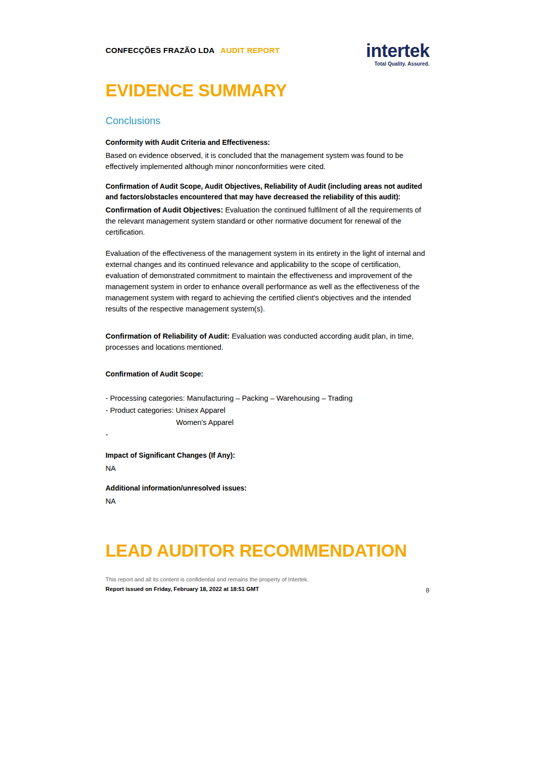CONFECÇÕES FRAZÃO LDA AUDIT REPORT
intertek
Total Quality. Assured.
EVIDENCE SUMMARY
Conclusions
Conformity with Audit Criteria and Effectiveness:
Based on evidence observed, it is concluded that the management system was found to be effectively implemented although minor nonconformities were cited.
Confirmation of Audit Scope, Audit Objectives, Reliability of Audit (including areas not audited and factors/obstacles encountered that may have decreased the reliability of this audit):
Confirmation of Audit Objectives: Evaluation the continued fulfilment of all the requirements of the relevant management system standard or other normative document for renewal of the certification.
Evaluation of the effectiveness of the management system in its entirety in the light of internal and external changes and its continued relevance and applicability to the scope of certification, evaluation of demonstrated commitment to maintain the effectiveness and improvement of the management system in order to enhance overall performance as well as the effectiveness of the management system with regard to achieving the certified client's objectives and the intended results of the respective management system(s).
Confirmation of Reliability of Audit: Evaluation was conducted according audit plan, in time, processes and locations mentioned.
Confirmation of Audit Scope:
- Processing categories: Manufacturing – Packing – Warehousing – Trading
- Product categories: Unisex Apparel
Women's Apparel
-
Impact of Significant Changes (If Any):
NA
Additional information/unresolved issues:
NA
LEAD AUDITOR RECOMMENDATION
This report and all its content is confidential and remains the property of Intertek.
Report issued on Friday, February 18, 2022 at 18:51 GMT
8